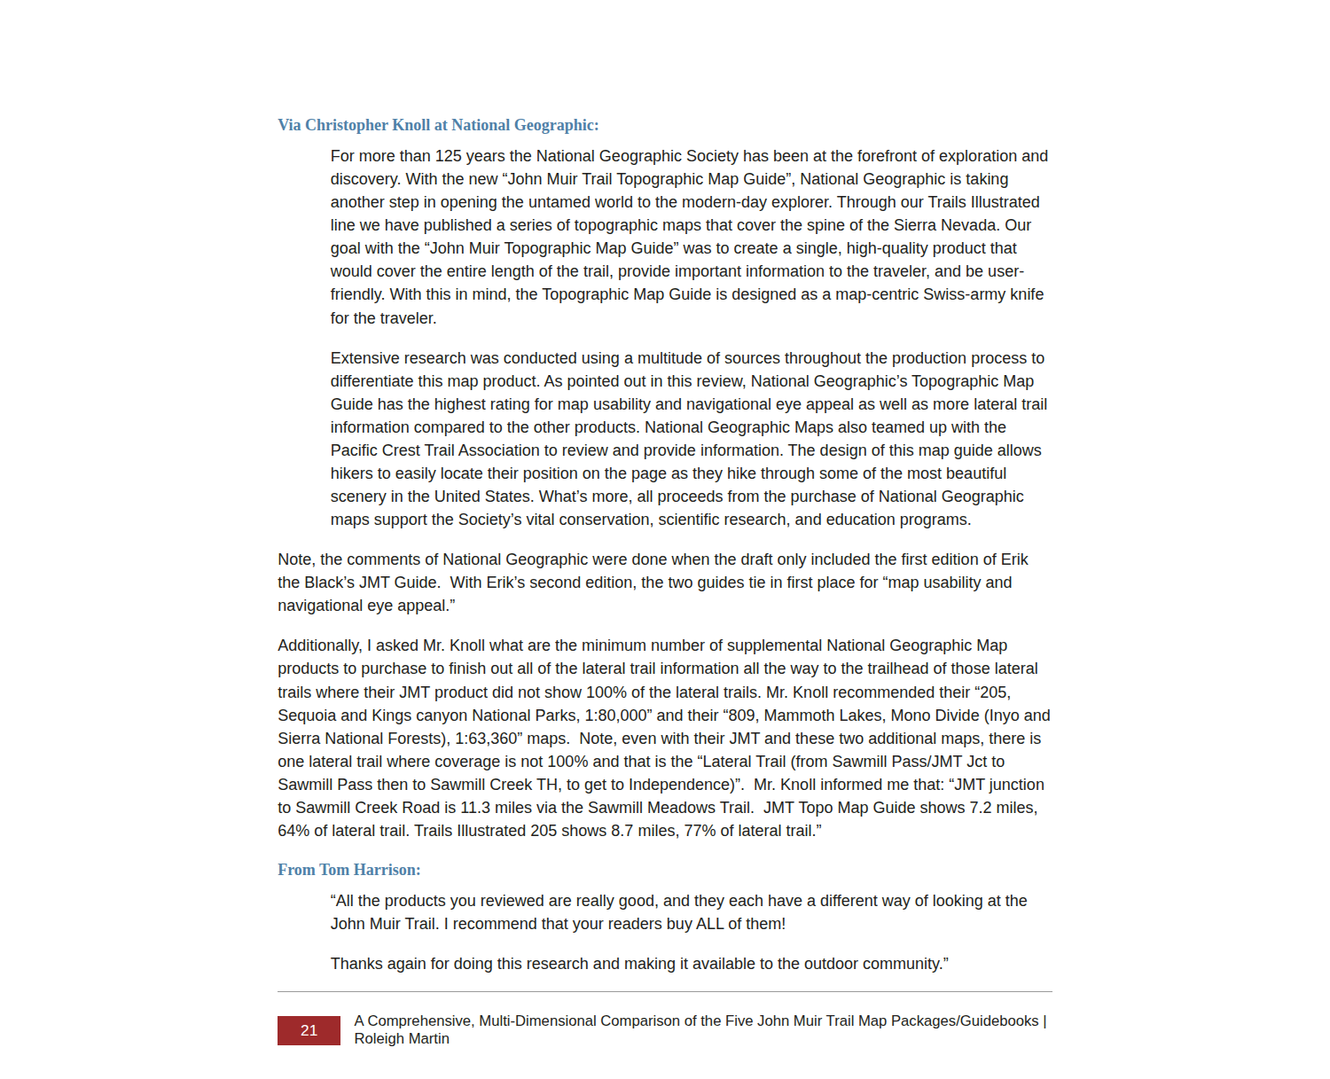Via Christopher Knoll at National Geographic:
For more than 125 years the National Geographic Society has been at the forefront of exploration and discovery. With the new “John Muir Trail Topographic Map Guide”, National Geographic is taking another step in opening the untamed world to the modern-day explorer. Through our Trails Illustrated line we have published a series of topographic maps that cover the spine of the Sierra Nevada. Our goal with the “John Muir Topographic Map Guide” was to create a single, high-quality product that would cover the entire length of the trail, provide important information to the traveler, and be user-friendly. With this in mind, the Topographic Map Guide is designed as a map-centric Swiss-army knife for the traveler.
Extensive research was conducted using a multitude of sources throughout the production process to differentiate this map product. As pointed out in this review, National Geographic’s Topographic Map Guide has the highest rating for map usability and navigational eye appeal as well as more lateral trail information compared to the other products. National Geographic Maps also teamed up with the Pacific Crest Trail Association to review and provide information. The design of this map guide allows hikers to easily locate their position on the page as they hike through some of the most beautiful scenery in the United States. What’s more, all proceeds from the purchase of National Geographic maps support the Society’s vital conservation, scientific research, and education programs.
Note, the comments of National Geographic were done when the draft only included the first edition of Erik the Black’s JMT Guide. With Erik’s second edition, the two guides tie in first place for “map usability and navigational eye appeal.”
Additionally, I asked Mr. Knoll what are the minimum number of supplemental National Geographic Map products to purchase to finish out all of the lateral trail information all the way to the trailhead of those lateral trails where their JMT product did not show 100% of the lateral trails. Mr. Knoll recommended their “205, Sequoia and Kings canyon National Parks, 1:80,000” and their “809, Mammoth Lakes, Mono Divide (Inyo and Sierra National Forests), 1:63,360” maps. Note, even with their JMT and these two additional maps, there is one lateral trail where coverage is not 100% and that is the “Lateral Trail (from Sawmill Pass/JMT Jct to Sawmill Pass then to Sawmill Creek TH, to get to Independence)”. Mr. Knoll informed me that: “JMT junction to Sawmill Creek Road is 11.3 miles via the Sawmill Meadows Trail. JMT Topo Map Guide shows 7.2 miles, 64% of lateral trail. Trails Illustrated 205 shows 8.7 miles, 77% of lateral trail.”
From Tom Harrison:
“All the products you reviewed are really good, and they each have a different way of looking at the John Muir Trail. I recommend that your readers buy ALL of them!
Thanks again for doing this research and making it available to the outdoor community.”
21
A Comprehensive, Multi-Dimensional Comparison of the Five John Muir Trail Map Packages/Guidebooks | Roleigh Martin